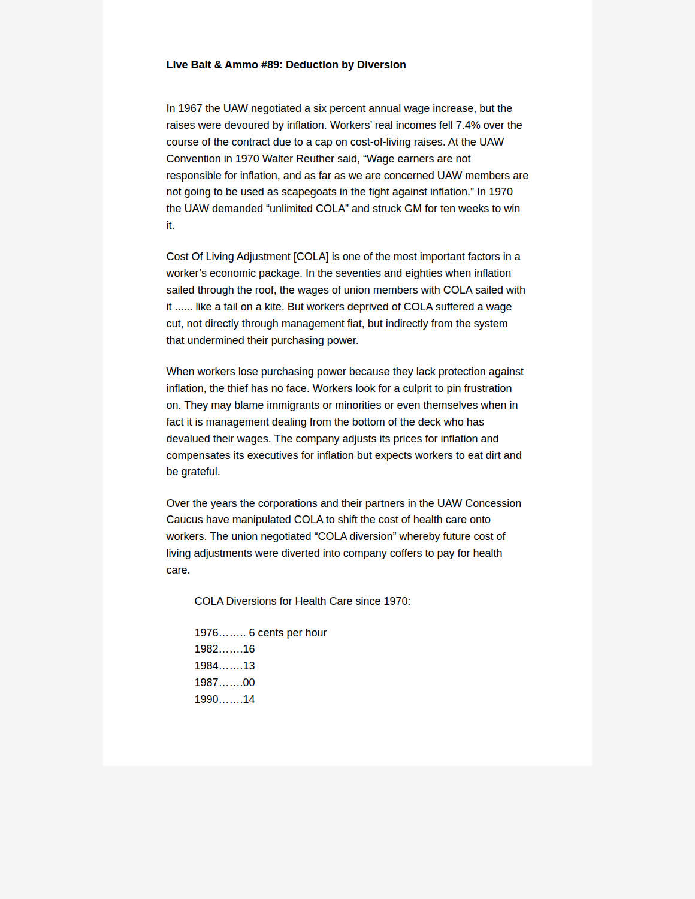Live Bait & Ammo #89: Deduction by Diversion
In 1967 the UAW negotiated a six percent annual wage increase, but the raises were devoured by inflation. Workers’ real incomes fell 7.4% over the course of the contract due to a cap on cost-of-living raises. At the UAW Convention in 1970 Walter Reuther said, “Wage earners are not responsible for inflation, and as far as we are concerned UAW members are not going to be used as scapegoats in the fight against inflation.” In 1970 the UAW demanded “unlimited COLA” and struck GM for ten weeks to win it.
Cost Of Living Adjustment [COLA] is one of the most important factors in a worker’s economic package. In the seventies and eighties when inflation sailed through the roof, the wages of union members with COLA sailed with it ...... like a tail on a kite. But workers deprived of COLA suffered a wage cut, not directly through management fiat, but indirectly from the system that undermined their purchasing power.
When workers lose purchasing power because they lack protection against inflation, the thief has no face. Workers look for a culprit to pin frustration on. They may blame immigrants or minorities or even themselves when in fact it is management dealing from the bottom of the deck who has devalued their wages. The company adjusts its prices for inflation and compensates its executives for inflation but expects workers to eat dirt and be grateful.
Over the years the corporations and their partners in the UAW Concession Caucus have manipulated COLA to shift the cost of health care onto workers. The union negotiated “COLA diversion” whereby future cost of living adjustments were diverted into company coffers to pay for health care.
COLA Diversions for Health Care since 1970:
1976…….. 6 cents per hour
1982…….16
1984…….13
1987…….00
1990…….14